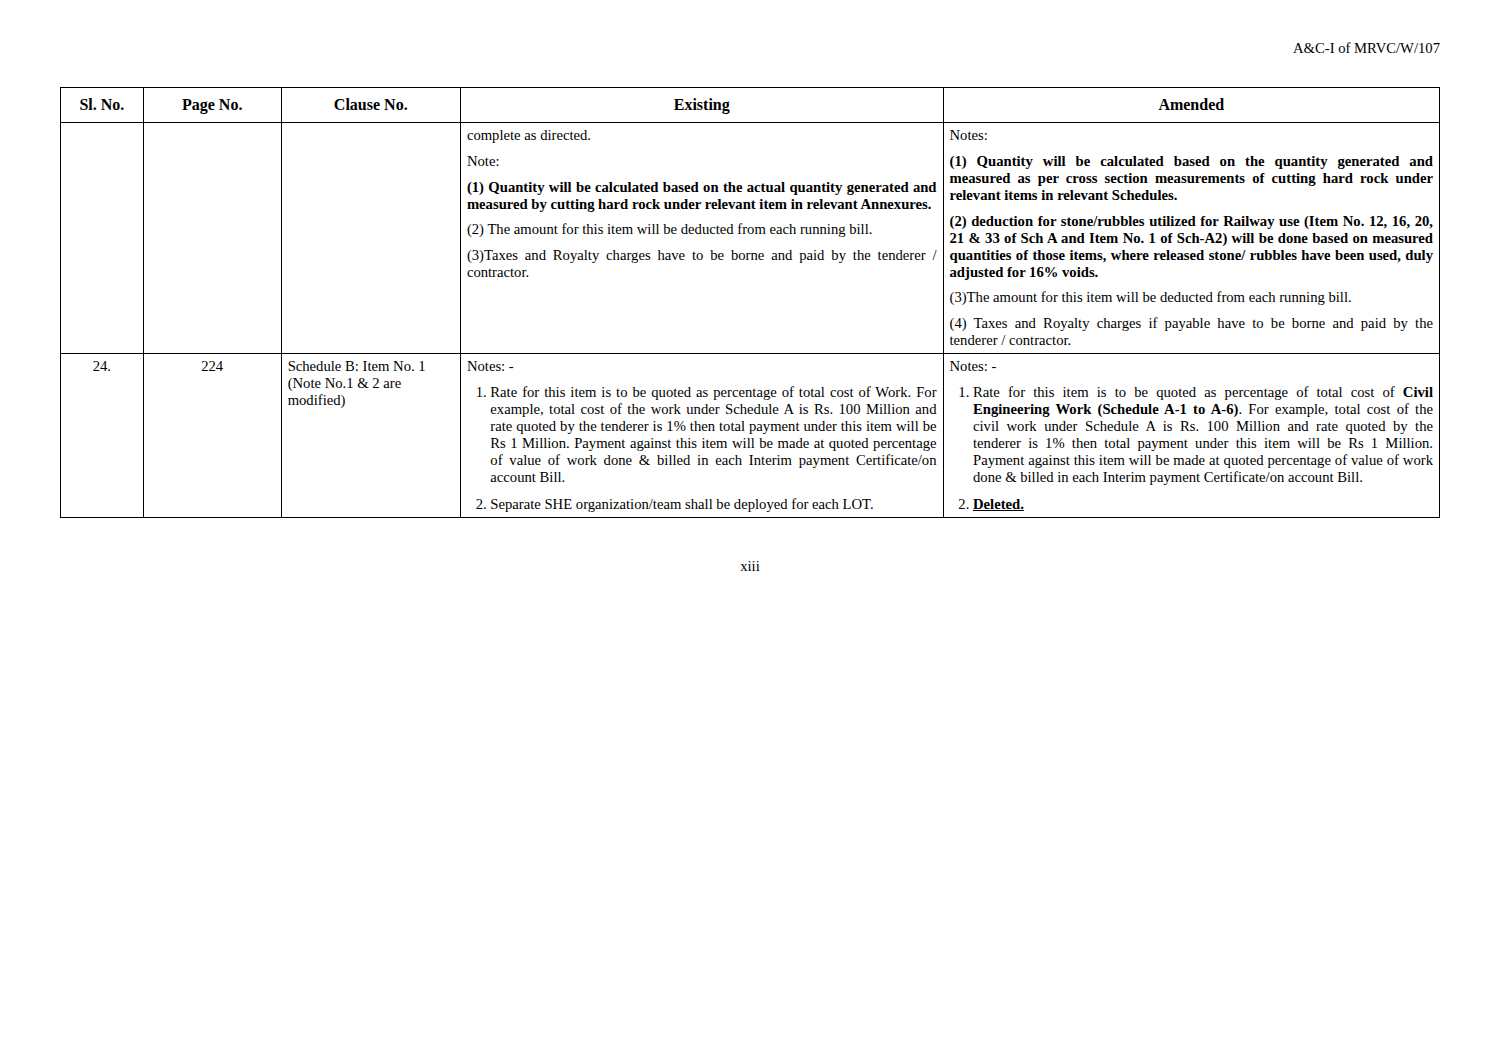A&C-I of MRVC/W/107
| Sl. No. | Page No. | Clause No. | Existing | Amended |
| --- | --- | --- | --- | --- |
| | | | complete as directed. Note: (1) Quantity will be calculated based on the actual quantity generated and measured by cutting hard rock under relevant item in relevant Annexures. (2) The amount for this item will be deducted from each running bill. (3)Taxes and Royalty charges have to be borne and paid by the tenderer / contractor. | Notes: (1) Quantity will be calculated based on the quantity generated and measured as per cross section measurements of cutting hard rock under relevant items in relevant Schedules. (2) deduction for stone/rubbles utilized for Railway use (Item No. 12, 16, 20, 21 & 33 of Sch A and Item No. 1 of Sch-A2) will be done based on measured quantities of those items, where released stone/ rubbles have been used, duly adjusted for 16% voids. (3)The amount for this item will be deducted from each running bill. (4) Taxes and Royalty charges if payable have to be borne and paid by the tenderer / contractor. |
| 24. | 224 | Schedule B: Item No. 1 (Note No.1 & 2 are modified) | Notes: - Rate for this item is to be quoted as percentage of total cost of Work. For example, total cost of the work under Schedule A is Rs. 100 Million and rate quoted by the tenderer is 1% then total payment under this item will be Rs 1 Million. Payment against this item will be made at quoted percentage of value of work done & billed in each Interim payment Certificate/on account Bill. Separate SHE organization/team shall be deployed for each LOT. | Notes: - Rate for this item is to be quoted as percentage of total cost of Civil Engineering Work (Schedule A-1 to A-6) . For example, total cost of the civil work under Schedule A is Rs. 100 Million and rate quoted by the tenderer is 1% then total payment under this item will be Rs 1 Million. Payment against this item will be made at quoted percentage of value of work done & billed in each Interim payment Certificate/on account Bill. Deleted. |
xiii